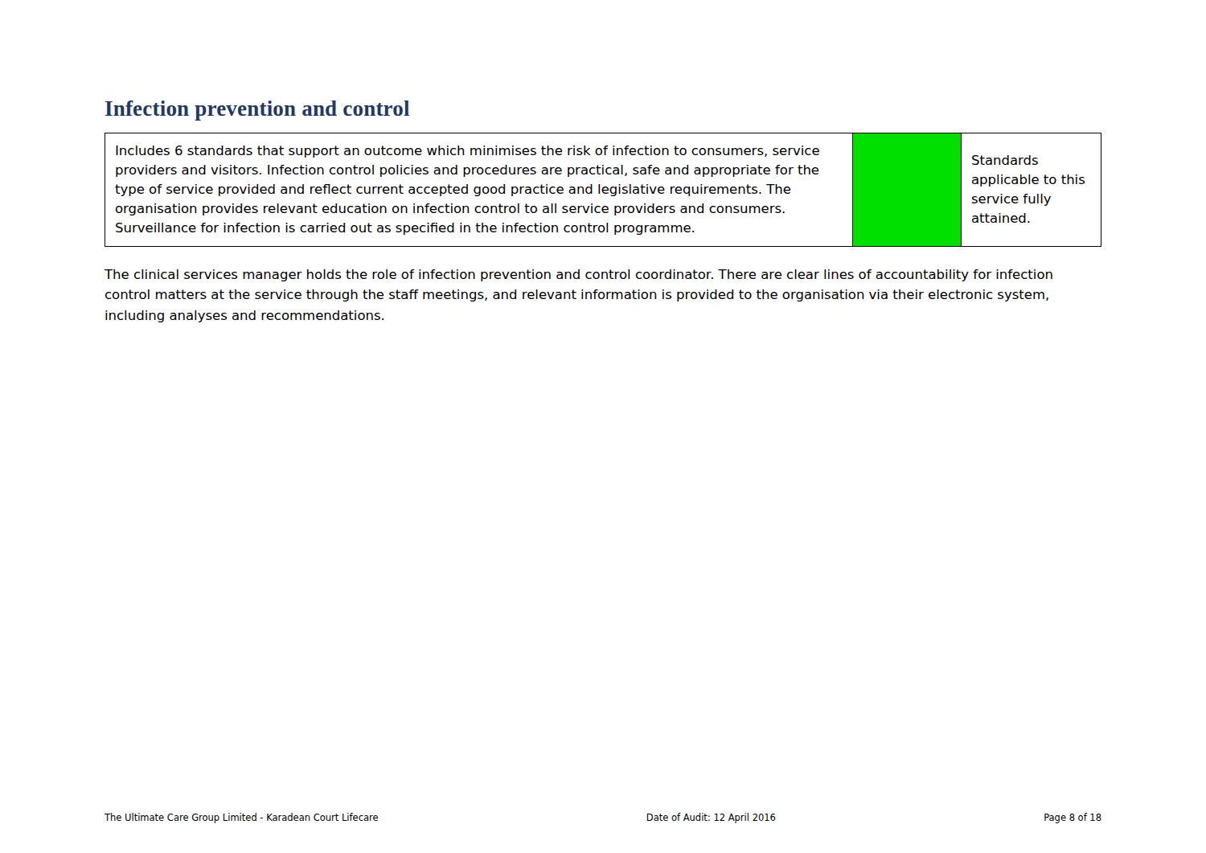Infection prevention and control
| Includes 6 standards that support an outcome which minimises the risk of infection to consumers, service providers and visitors. Infection control policies and procedures are practical, safe and appropriate for the type of service provided and reflect current accepted good practice and legislative requirements. The organisation provides relevant education on infection control to all service providers and consumers. Surveillance for infection is carried out as specified in the infection control programme. | | Standards applicable to this service fully attained. |
The clinical services manager holds the role of infection prevention and control coordinator. There are clear lines of accountability for infection control matters at the service through the staff meetings, and relevant information is provided to the organisation via their electronic system, including analyses and recommendations.
The Ultimate Care Group Limited - Karadean Court Lifecare
Date of Audit: 12 April 2016
Page 8 of 18